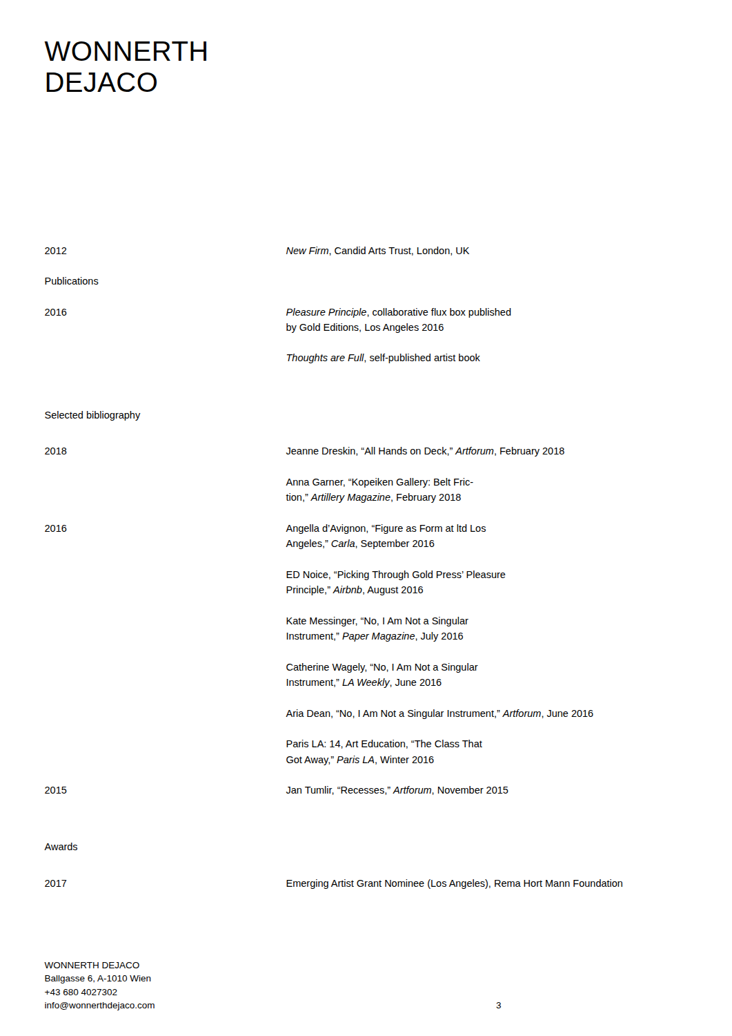WONNERTH DEJACO
2012
New Firm, Candid Arts Trust, London, UK
Publications
2016
Pleasure Principle, collaborative flux box published
by Gold Editions, Los Angeles 2016
Thoughts are Full, self-published artist book
Selected bibliography
2018
Jeanne Dreskin, “All Hands on Deck,” Artforum, February 2018
Anna Garner, “Kopeiken Gallery: Belt Fric-
tion,” Artillery Magazine, February 2018
2016
Angella d’Avignon, “Figure as Form at ltd Los
Angeles,” Carla, September 2016
ED Noice, “Picking Through Gold Press’ Pleasure
Principle,” Airbnb, August 2016
Kate Messinger, “No, I Am Not a Singular
Instrument,” Paper Magazine, July 2016
Catherine Wagely, “No, I Am Not a Singular
Instrument,” LA Weekly, June 2016
Aria Dean, “No, I Am Not a Singular Instrument,” Artforum, June 2016
Paris LA: 14, Art Education, “The Class That
Got Away,” Paris LA, Winter 2016
2015
Jan Tumlir, “Recesses,” Artforum, November 2015
Awards
2017
Emerging Artist Grant Nominee (Los Angeles), Rema Hort Mann Foundation
WONNERTH DEJACO
Ballgasse 6, A-1010 Wien
+43 680 4027302
info@wonnerthdejaco.com
3